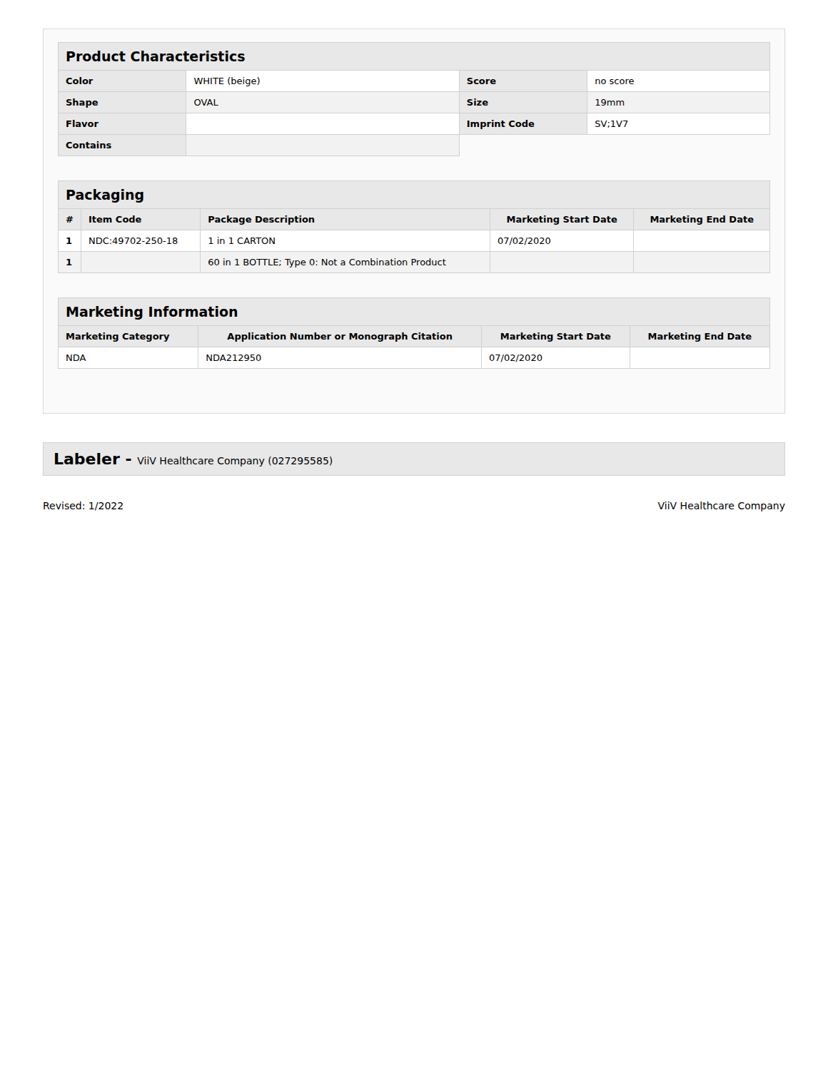Product Characteristics
| Color | WHITE (beige) | Score | no score |
| Shape | OVAL | Size | 19mm |
| Flavor | | Imprint Code | SV;1V7 |
| Contains | | |
Packaging
| # | Item Code | Package Description | Marketing Start Date | Marketing End Date |
| --- | --- | --- | --- | --- |
| 1 | NDC:49702-250-18 | 1 in 1 CARTON | 07/02/2020 | |
| 1 | | 60 in 1 BOTTLE; Type 0: Not a Combination Product | | |
Marketing Information
| Marketing Category | Application Number or Monograph Citation | Marketing Start Date | Marketing End Date |
| --- | --- | --- | --- |
| NDA | NDA212950 | 07/02/2020 | |
Labeler - ViiV Healthcare Company (027295585)
Revised: 1/2022
ViiV Healthcare Company